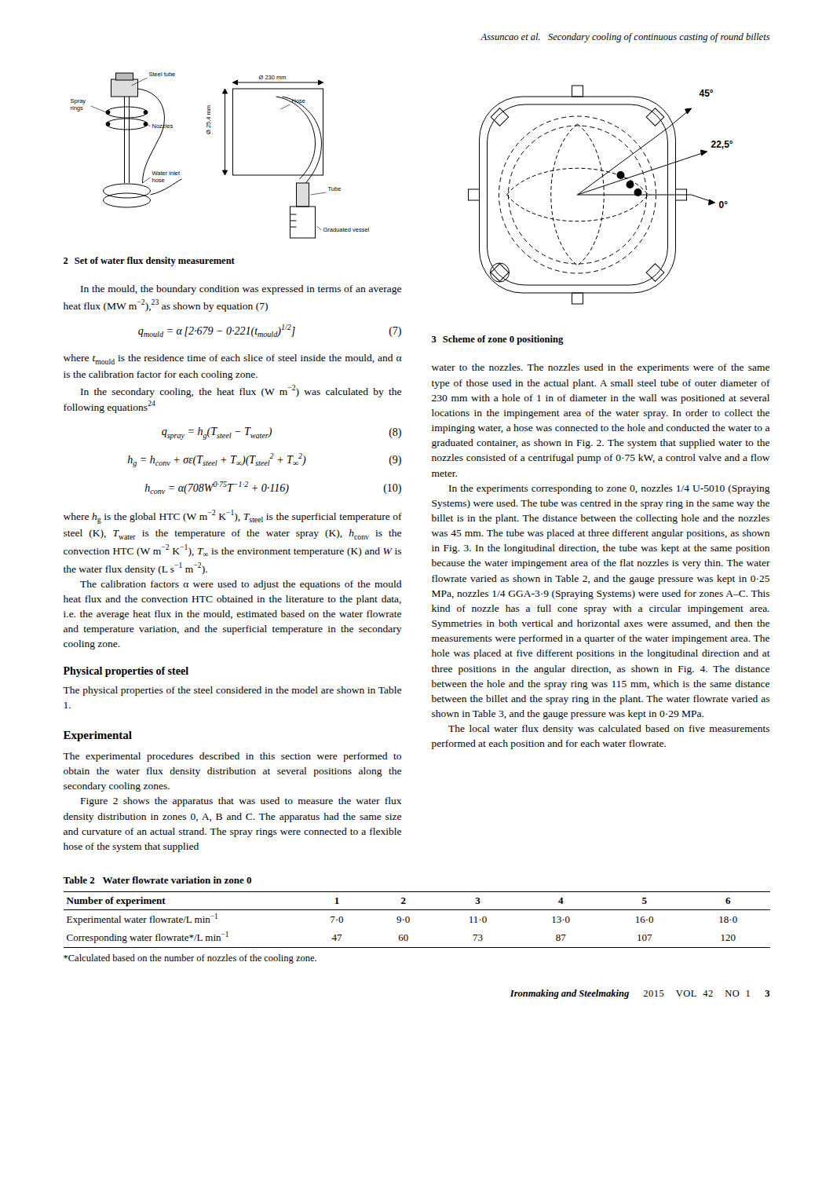Assuncao et al. Secondary cooling of continuous casting of round billets
Steel tube Spray rings Nozzles Water inlet hose Ø 230 mm Ø 25,4 mm Hose Tube Graduated vessel
2 Set of water flux density measurement
In the mould, the boundary condition was expressed in terms of an average heat flux (MW m−2),23 as shown by equation (7)
qmould = α [2·679 − 0·221(tmould)1/2] (7)
where tmould is the residence time of each slice of steel inside the mould, and α is the calibration factor for each cooling zone.
In the secondary cooling, the heat flux (W m−2) was calculated by the following equations24
qspray = hg(Tsteel − Twater) (8)
hg = hconv + σε(Tsteel + T∞)(Tsteel2 + T∞2) (9)
hconv = α(708W0·75T−1·2 + 0·116) (10)
where hg is the global HTC (W m−2 K−1), Tsteel is the superficial temperature of steel (K), Twater is the temperature of the water spray (K), hconv is the convection HTC (W m−2 K−1), T∞ is the environment temperature (K) and W is the water flux density (L s−1 m−2).
The calibration factors α were used to adjust the equations of the mould heat flux and the convection HTC obtained in the literature to the plant data, i.e. the average heat flux in the mould, estimated based on the water flowrate and temperature variation, and the superficial temperature in the secondary cooling zone.
Physical properties of steel
The physical properties of the steel considered in the model are shown in Table 1.
Experimental
The experimental procedures described in this section were performed to obtain the water flux density distribution at several positions along the secondary cooling zones.
Figure 2 shows the apparatus that was used to measure the water flux density distribution in zones 0, A, B and C. The apparatus had the same size and curvature of an actual strand. The spray rings were connected to a flexible hose of the system that supplied
45° 22,5° 0°
3 Scheme of zone 0 positioning
water to the nozzles. The nozzles used in the experiments were of the same type of those used in the actual plant. A small steel tube of outer diameter of 230 mm with a hole of 1 in of diameter in the wall was positioned at several locations in the impingement area of the water spray. In order to collect the impinging water, a hose was connected to the hole and conducted the water to a graduated container, as shown in Fig. 2. The system that supplied water to the nozzles consisted of a centrifugal pump of 0·75 kW, a control valve and a flow meter.
In the experiments corresponding to zone 0, nozzles 1/4 U-5010 (Spraying Systems) were used. The tube was centred in the spray ring in the same way the billet is in the plant. The distance between the collecting hole and the nozzles was 45 mm. The tube was placed at three different angular positions, as shown in Fig. 3. In the longitudinal direction, the tube was kept at the same position because the water impingement area of the flat nozzles is very thin. The water flowrate varied as shown in Table 2, and the gauge pressure was kept in 0·25 MPa, nozzles 1/4 GGA-3·9 (Spraying Systems) were used for zones A–C. This kind of nozzle has a full cone spray with a circular impingement area. Symmetries in both vertical and horizontal axes were assumed, and then the measurements were performed in a quarter of the water impingement area. The hole was placed at five different positions in the longitudinal direction and at three positions in the angular direction, as shown in Fig. 4. The distance between the hole and the spray ring was 115 mm, which is the same distance between the billet and the spray ring in the plant. The water flowrate varied as shown in Table 3, and the gauge pressure was kept in 0·29 MPa.
The local water flux density was calculated based on five measurements performed at each position and for each water flowrate.
Table 2 Water flowrate variation in zone 0
| Number of experiment | 1 | 2 | 3 | 4 | 5 | 6 |
| --- | --- | --- | --- | --- | --- | --- |
| Experimental water flowrate/L min −1 | 7·0 | 9·0 | 11·0 | 13·0 | 16·0 | 18·0 |
| Corresponding water flowrate*/L min −1 | 47 | 60 | 73 | 87 | 107 | 120 |
*Calculated based on the number of nozzles of the cooling zone.
Ironmaking and Steelmaking 2015 VOL 42 NO 1 3